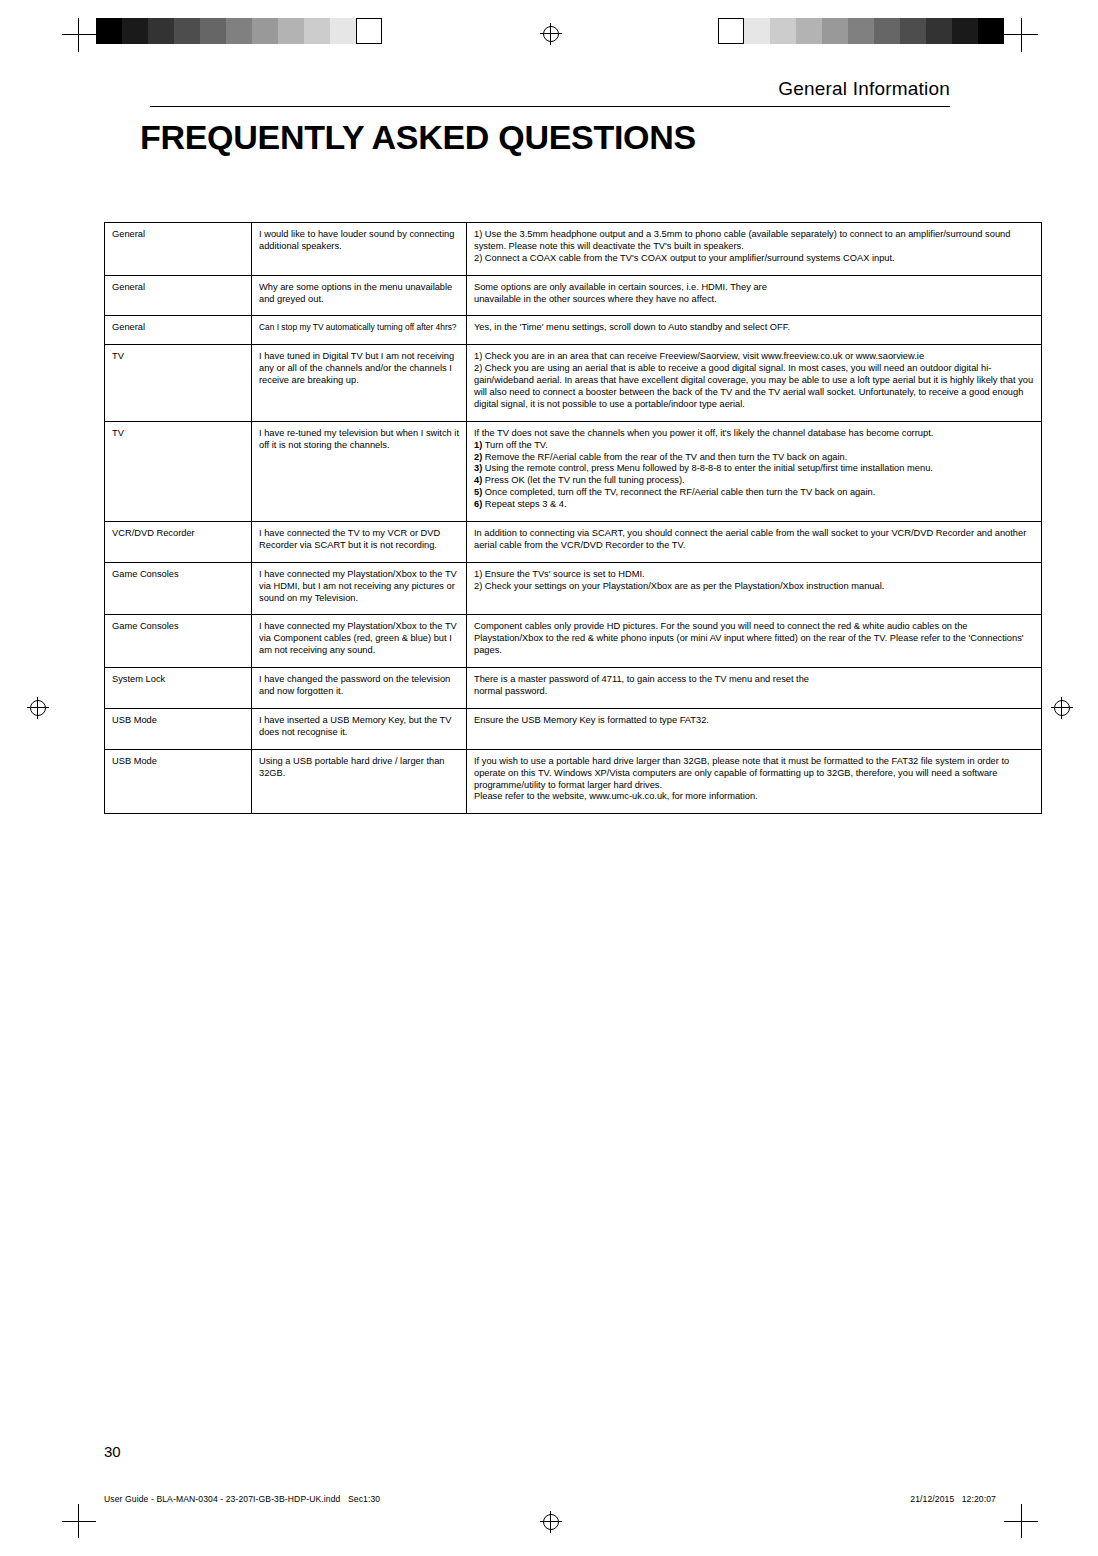General Information
FREQUENTLY ASKED QUESTIONS
| General | I would like to have louder sound by connecting additional speakers. | 1) Use the 3.5mm headphone output and a 3.5mm to phono cable (available separately) to connect to an amplifier/surround sound system. Please note this will deactivate the TV's built in speakers. 2) Connect a COAX cable from the TV's COAX output to your amplifier/surround systems COAX input. |
| General | Why are some options in the menu unavailable and greyed out. | Some options are only available in certain sources, i.e. HDMI. They are unavailable in the other sources where they have no affect. |
| General | Can I stop my TV automatically turning off after 4hrs? | Yes, in the 'Time' menu settings, scroll down to Auto standby and select OFF. |
| TV | I have tuned in Digital TV but I am not receiving any or all of the channels and/or the channels I receive are breaking up. | 1) Check you are in an area that can receive Freeview/Saorview, visit www.freeview.co.uk or www.saorview.ie 2) Check you are using an aerial that is able to receive a good digital signal. In most cases, you will need an outdoor digital hi-gain/wideband aerial. In areas that have excellent digital coverage, you may be able to use a loft type aerial but it is highly likely that you will also need to connect a booster between the back of the TV and the TV aerial wall socket. Unfortunately, to receive a good enough digital signal, it is not possible to use a portable/indoor type aerial. |
| TV | I have re-tuned my television but when I switch it off it is not storing the channels. | If the TV does not save the channels when you power it off, it's likely the channel database has become corrupt. 1) Turn off the TV. 2) Remove the RF/Aerial cable from the rear of the TV and then turn the TV back on again. 3) Using the remote control, press Menu followed by 8-8-8-8 to enter the initial setup/first time installation menu. 4) Press OK (let the TV run the full tuning process). 5) Once completed, turn off the TV, reconnect the RF/Aerial cable then turn the TV back on again. 6) Repeat steps 3 & 4. |
| VCR/DVD Recorder | I have connected the TV to my VCR or DVD Recorder via SCART but it is not recording. | In addition to connecting via SCART, you should connect the aerial cable from the wall socket to your VCR/DVD Recorder and another aerial cable from the VCR/DVD Recorder to the TV. |
| Game Consoles | I have connected my Playstation/Xbox to the TV via HDMI, but I am not receiving any pictures or sound on my Television. | 1) Ensure the TVs' source is set to HDMI. 2) Check your settings on your Playstation/Xbox are as per the Playstation/Xbox instruction manual. |
| Game Consoles | I have connected my Playstation/Xbox to the TV via Component cables (red, green & blue) but I am not receiving any sound. | Component cables only provide HD pictures. For the sound you will need to connect the red & white audio cables on the Playstation/Xbox to the red & white phono inputs (or mini AV input where fitted) on the rear of the TV. Please refer to the 'Connections' pages. |
| System Lock | I have changed the password on the television and now forgotten it. | There is a master password of 4711, to gain access to the TV menu and reset the normal password. |
| USB Mode | I have inserted a USB Memory Key, but the TV does not recognise it. | Ensure the USB Memory Key is formatted to type FAT32. |
| USB Mode | Using a USB portable hard drive / larger than 32GB. | If you wish to use a portable hard drive larger than 32GB, please note that it must be formatted to the FAT32 file system in order to operate on this TV. Windows XP/Vista computers are only capable of formatting up to 32GB, therefore, you will need a software programme/utility to format larger hard drives. Please refer to the website, www.umc-uk.co.uk, for more information. |
30
User Guide - BLA-MAN-0304 - 23-207I-GB-3B-HDP-UK.indd Sec1:30
21/12/2015 12:20:07